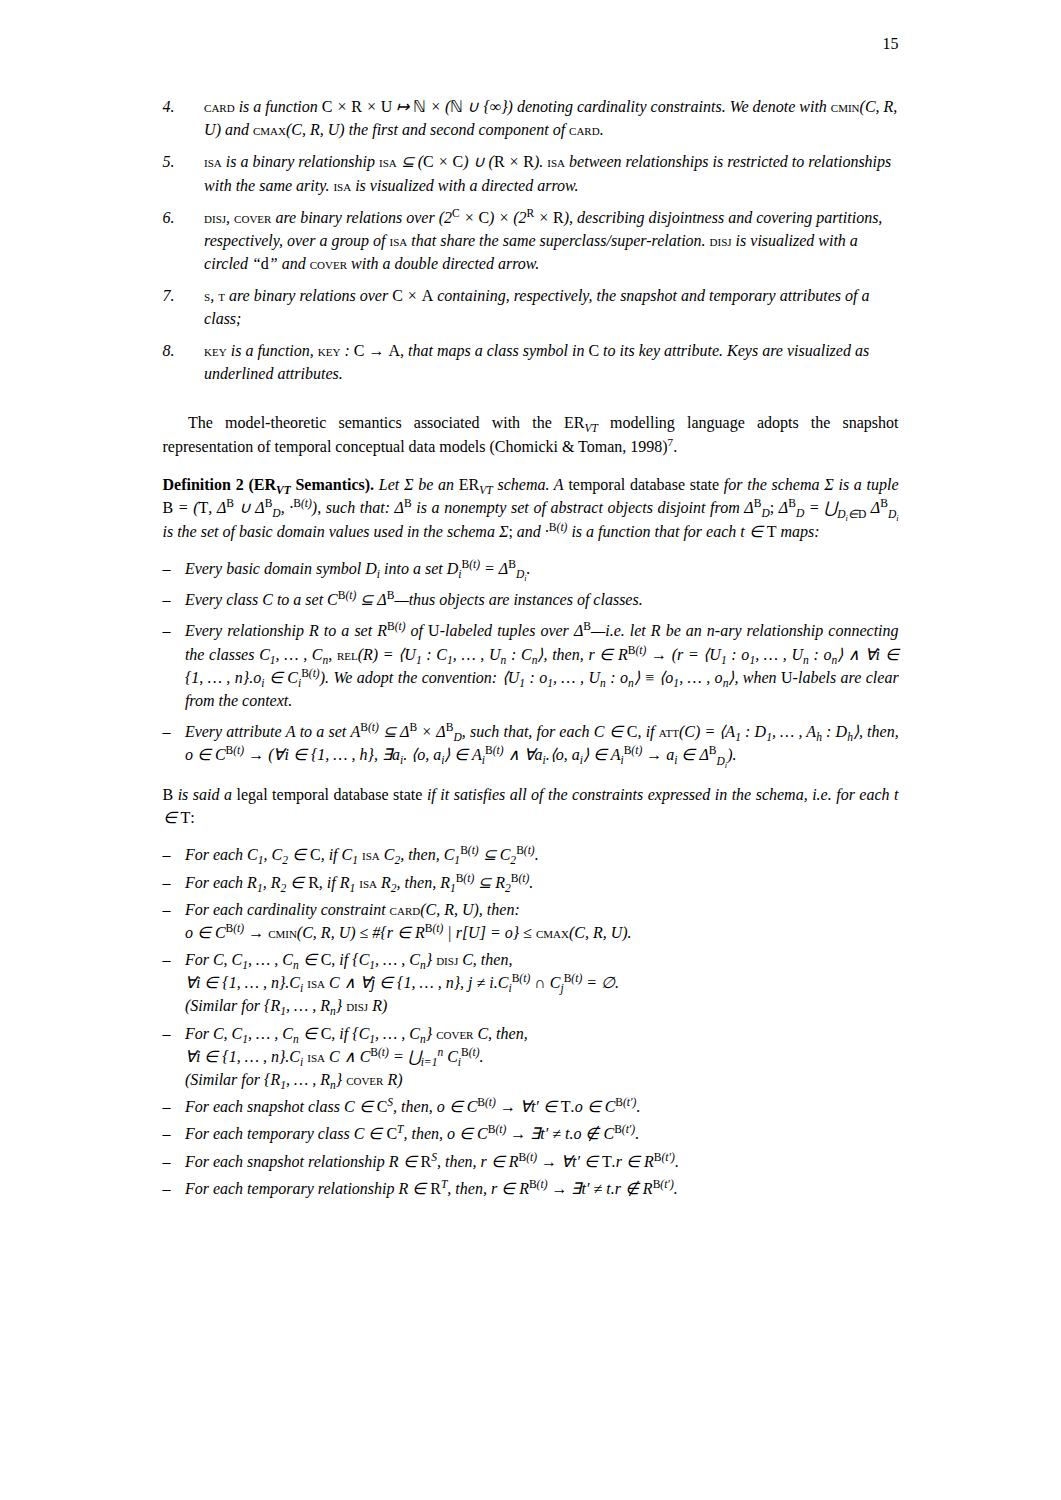15
4. card is a function C × R × U ↦ ℕ × (ℕ ∪ {∞}) denoting cardinality constraints. We denote with cmin(C, R, U) and cmax(C, R, U) the first and second component of card.
5. isa is a binary relationship isa ⊆ (C × C) ∪ (R × R). isa between relationships is restricted to relationships with the same arity. isa is visualized with a directed arrow.
6. disj, cover are binary relations over (2C × C) × (2R × R), describing disjointness and covering partitions, respectively, over a group of isa that share the same superclass/super-relation. disj is visualized with a circled “d” and cover with a double directed arrow.
7. s, t are binary relations over C × A containing, respectively, the snapshot and temporary attributes of a class;
8. key is a function, key : C → A, that maps a class symbol in C to its key attribute. Keys are visualized as underlined attributes.
The model-theoretic semantics associated with the ERVT modelling language adopts the snapshot representation of temporal conceptual data models (Chomicki & Toman, 1998)7.
Definition 2 (ERVT Semantics). Let Σ be an ERVT schema. A temporal database state for the schema Σ is a tuple B = (T, ΔB ∪ ΔBD, ·B(t)), such that: ΔB is a nonempty set of abstract objects disjoint from ΔBD; ΔBD = ⋃Di∈D ΔBDi is the set of basic domain values used in the schema Σ; and ·B(t) is a function that for each t ∈ T maps:
Every basic domain symbol Di into a set DiB(t) = ΔBDi.
Every class C to a set CB(t) ⊆ ΔB—thus objects are instances of classes.
Every relationship R to a set RB(t) of U-labeled tuples over ΔB—i.e. let R be an n-ary relationship connecting the classes C1, … , Cn, rel(R) = ⟨U1 : C1, … , Un : Cn⟩, then, r ∈ RB(t) → (r = ⟨U1 : o1, … , Un : on⟩ ∧ ∀i ∈ {1, … , n}.oi ∈ CiB(t)). We adopt the convention: ⟨U1 : o1, … , Un : on⟩ ≡ ⟨o1, … , on⟩, when U-labels are clear from the context.
Every attribute A to a set AB(t) ⊆ ΔB × ΔBD, such that, for each C ∈ C, if att(C) = ⟨A1 : D1, … , Ah : Dh⟩, then, o ∈ CB(t) → (∀i ∈ {1, … , h}, ∃ai. ⟨o, ai⟩ ∈ AiB(t) ∧ ∀ai.⟨o, ai⟩ ∈ AiB(t) → ai ∈ ΔBDi).
B is said a legal temporal database state if it satisfies all of the constraints expressed in the schema, i.e. for each t ∈ T:
For each C1, C2 ∈ C, if C1 isa C2, then, C1B(t) ⊆ C2B(t).
For each R1, R2 ∈ R, if R1 isa R2, then, R1B(t) ⊆ R2B(t).
For each cardinality constraint card(C, R, U), then:
o ∈ CB(t) → cmin(C, R, U) ≤ #{r ∈ RB(t) | r[U] = o} ≤ cmax(C, R, U).
For C, C1, … , Cn ∈ C, if {C1, … , Cn} disj C, then,
∀i ∈ {1, … , n}.Ci isa C ∧ ∀j ∈ {1, … , n}, j ≠ i.CiB(t) ∩ CjB(t) = ∅.
(Similar for {R1, … , Rn} disj R)
For C, C1, … , Cn ∈ C, if {C1, … , Cn} cover C, then,
∀i ∈ {1, … , n}.Ci isa C ∧ CB(t) = ⋃i=1n CiB(t).
(Similar for {R1, … , Rn} cover R)
For each snapshot class C ∈ CS, then, o ∈ CB(t) → ∀t′ ∈ T.o ∈ CB(t′).
For each temporary class C ∈ CT, then, o ∈ CB(t) → ∃t′ ≠ t.o ∉ CB(t′).
For each snapshot relationship R ∈ RS, then, r ∈ RB(t) → ∀t′ ∈ T.r ∈ RB(t′).
For each temporary relationship R ∈ RT, then, r ∈ RB(t) → ∃t′ ≠ t.r ∉ RB(t′).